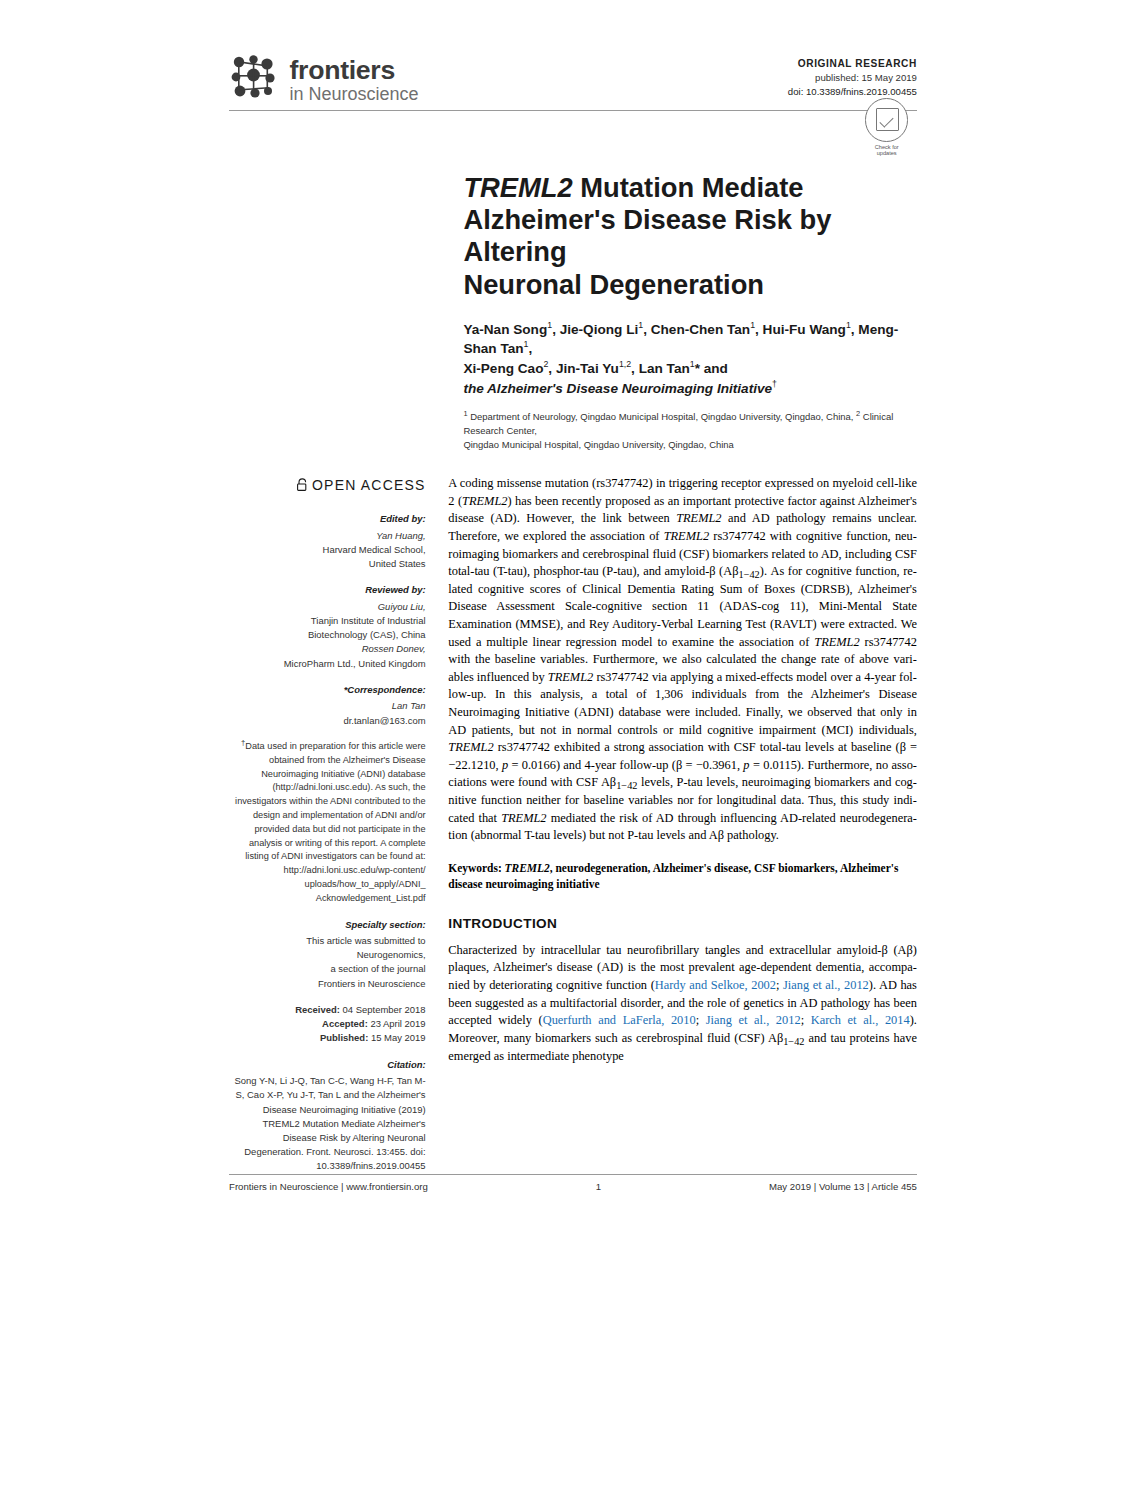frontiers in Neuroscience
ORIGINAL RESEARCH
published: 15 May 2019
doi: 10.3389/fnins.2019.00455
Check for
updates
TREML2 Mutation Mediate
Alzheimer's Disease Risk by Altering
Neuronal Degeneration
Ya-Nan Song1, Jie-Qiong Li1, Chen-Chen Tan1, Hui-Fu Wang1, Meng-Shan Tan1,
Xi-Peng Cao2, Jin-Tai Yu1,2, Lan Tan1* and
the Alzheimer's Disease Neuroimaging Initiative†
1 Department of Neurology, Qingdao Municipal Hospital, Qingdao University, Qingdao, China, 2 Clinical Research Center,
Qingdao Municipal Hospital, Qingdao University, Qingdao, China
OPEN ACCESS
Edited by:
Yan Huang,
Harvard Medical School,
United States
Reviewed by:
Guiyou Liu,
Tianjin Institute of Industrial
Biotechnology (CAS), China
Rossen Donev,
MicroPharm Ltd., United Kingdom
*Correspondence:
Lan Tan
dr.tanlan@163.com
†Data used in preparation for this article were obtained from the Alzheimer's Disease Neuroimaging Initiative (ADNI) database (http://adni.loni.usc.edu). As such, the investigators within the ADNI contributed to the design and implementation of ADNI and/or provided data but did not participate in the analysis or writing of this report. A complete listing of ADNI investigators can be found at: http://adni.loni.usc.edu/wp-content/ uploads/how_to_apply/ADNI_ Acknowledgement_List.pdf
Specialty section:
This article was submitted to
Neurogenomics,
a section of the journal
Frontiers in Neuroscience
Received: 04 September 2018
Accepted: 23 April 2019
Published: 15 May 2019
Citation:
Song Y-N, Li J-Q, Tan C-C, Wang H-F, Tan M-S, Cao X-P, Yu J-T, Tan L and the Alzheimer's Disease Neuroimaging Initiative (2019) TREML2 Mutation Mediate Alzheimer's Disease Risk by Altering Neuronal Degeneration. Front. Neurosci. 13:455. doi: 10.3389/fnins.2019.00455
A coding missense mutation (rs3747742) in triggering receptor expressed on myeloid cell-like 2 (TREML2) has been recently proposed as an important protective factor against Alzheimer's disease (AD). However, the link between TREML2 and AD pathology remains unclear. Therefore, we explored the association of TREML2 rs3747742 with cognitive function, neuroimaging biomarkers and cerebrospinal fluid (CSF) biomarkers related to AD, including CSF total-tau (T-tau), phosphor-tau (P-tau), and amyloid-β (Aβ1−42). As for cognitive function, related cognitive scores of Clinical Dementia Rating Sum of Boxes (CDRSB), Alzheimer's Disease Assessment Scale-cognitive section 11 (ADAS-cog 11), Mini-Mental State Examination (MMSE), and Rey Auditory-Verbal Learning Test (RAVLT) were extracted. We used a multiple linear regression model to examine the association of TREML2 rs3747742 with the baseline variables. Furthermore, we also calculated the change rate of above variables influenced by TREML2 rs3747742 via applying a mixed-effects model over a 4-year follow-up. In this analysis, a total of 1,306 individuals from the Alzheimer's Disease Neuroimaging Initiative (ADNI) database were included. Finally, we observed that only in AD patients, but not in normal controls or mild cognitive impairment (MCI) individuals, TREML2 rs3747742 exhibited a strong association with CSF total-tau levels at baseline (β = −22.1210, p = 0.0166) and 4-year follow-up (β = −0.3961, p = 0.0115). Furthermore, no associations were found with CSF Aβ1−42 levels, P-tau levels, neuroimaging biomarkers and cognitive function neither for baseline variables nor for longitudinal data. Thus, this study indicated that TREML2 mediated the risk of AD through influencing AD-related neurodegeneration (abnormal T-tau levels) but not P-tau levels and Aβ pathology.
Keywords: TREML2, neurodegeneration, Alzheimer's disease, CSF biomarkers, Alzheimer's disease neuroimaging initiative
INTRODUCTION
Characterized by intracellular tau neurofibrillary tangles and extracellular amyloid-β (Aβ) plaques, Alzheimer's disease (AD) is the most prevalent age-dependent dementia, accompanied by deteriorating cognitive function (Hardy and Selkoe, 2002; Jiang et al., 2012). AD has been suggested as a multifactorial disorder, and the role of genetics in AD pathology has been accepted widely (Querfurth and LaFerla, 2010; Jiang et al., 2012; Karch et al., 2014). Moreover, many biomarkers such as cerebrospinal fluid (CSF) Aβ1−42 and tau proteins have emerged as intermediate phenotype
Frontiers in Neuroscience | www.frontiersin.org
1
May 2019 | Volume 13 | Article 455